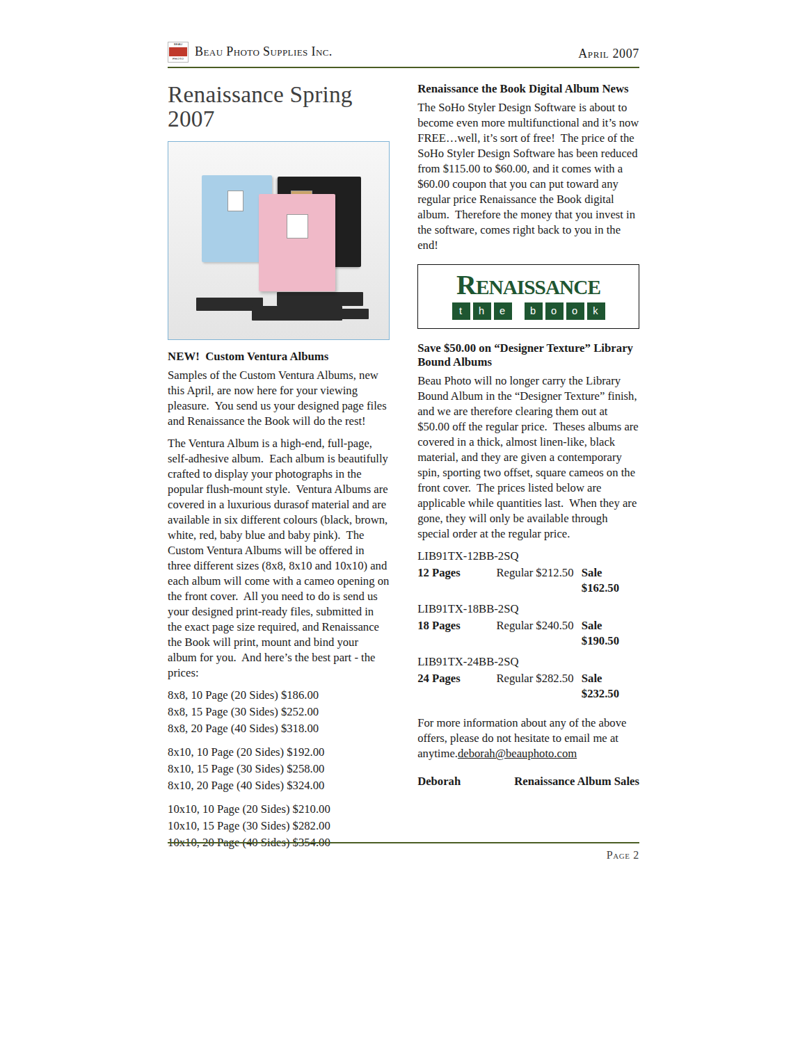BEAU
PHOTO
Beau Photo Supplies Inc.
April 2007
Renaissance Spring 2007
NEW! Custom Ventura Albums
Samples of the Custom Ventura Albums, new this April, are now here for your viewing pleasure. You send us your designed page files and Renaissance the Book will do the rest!
The Ventura Album is a high-end, full-page, self-adhesive album. Each album is beautifully crafted to display your photographs in the popular flush-mount style. Ventura Albums are covered in a luxurious durasof material and are available in six different colours (black, brown, white, red, baby blue and baby pink). The Custom Ventura Albums will be offered in three different sizes (8x8, 8x10 and 10x10) and each album will come with a cameo opening on the front cover. All you need to do is send us your designed print-ready files, submitted in the exact page size required, and Renaissance the Book will print, mount and bind your album for you. And here’s the best part - the prices:
8x8, 10 Page (20 Sides) $186.00
8x8, 15 Page (30 Sides) $252.00
8x8, 20 Page (40 Sides) $318.00
8x10, 10 Page (20 Sides) $192.00
8x10, 15 Page (30 Sides) $258.00
8x10, 20 Page (40 Sides) $324.00
10x10, 10 Page (20 Sides) $210.00
10x10, 15 Page (30 Sides) $282.00
10x10, 20 Page (40 Sides) $354.00
Renaissance the Book Digital Album News
The SoHo Styler Design Software is about to become even more multifunctional and it’s now FREE…well, it’s sort of free! The price of the SoHo Styler Design Software has been reduced from $115.00 to $60.00, and it comes with a $60.00 coupon that you can put toward any regular price Renaissance the Book digital album. Therefore the money that you invest in the software, comes right back to you in the end!
RENAISSANCE
the book
Save $50.00 on “Designer Texture” Library Bound Albums
Beau Photo will no longer carry the Library Bound Album in the “Designer Texture” finish, and we are therefore clearing them out at $50.00 off the regular price. Theses albums are covered in a thick, almost linen-like, black material, and they are given a contemporary spin, sporting two offset, square cameos on the front cover. The prices listed below are applicable while quantities last. When they are gone, they will only be available through special order at the regular price.
LIB91TX-12BB-2SQ
12 Pages Regular $212.50 Sale $162.50
LIB91TX-18BB-2SQ
18 Pages Regular $240.50 Sale $190.50
LIB91TX-24BB-2SQ
24 Pages Regular $282.50 Sale $232.50
For more information about any of the above offers, please do not hesitate to email me at anytime.deborah@beauphoto.com
Deborah Renaissance Album Sales
Page 2